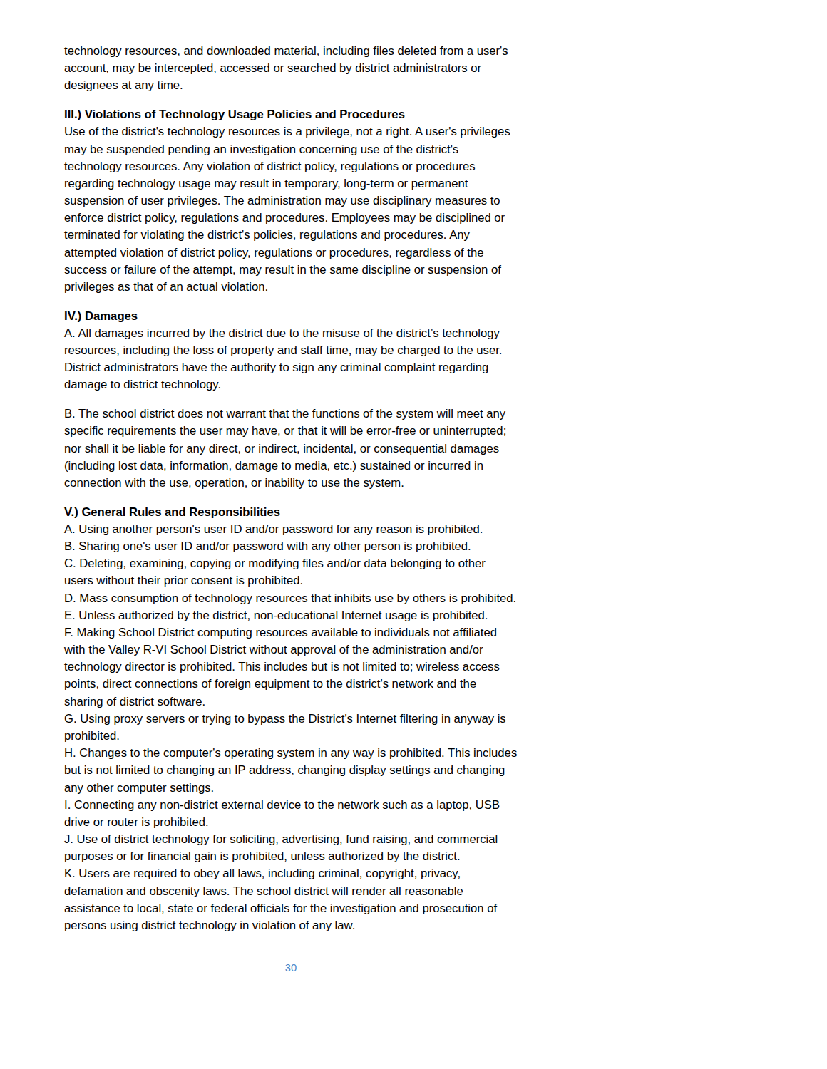technology resources, and downloaded material, including files deleted from a user's account, may be intercepted, accessed or searched by district administrators or designees at any time.
III.) Violations of Technology Usage Policies and Procedures
Use of the district's technology resources is a privilege, not a right. A user's privileges may be suspended pending an investigation concerning use of the district's technology resources. Any violation of district policy, regulations or procedures regarding technology usage may result in temporary, long-term or permanent suspension of user privileges. The administration may use disciplinary measures to enforce district policy, regulations and procedures. Employees may be disciplined or terminated for violating the district's policies, regulations and procedures. Any attempted violation of district policy, regulations or procedures, regardless of the success or failure of the attempt, may result in the same discipline or suspension of privileges as that of an actual violation.
IV.) Damages
A. All damages incurred by the district due to the misuse of the district’s technology resources, including the loss of property and staff time, may be charged to the user. District administrators have the authority to sign any criminal complaint regarding damage to district technology.
B. The school district does not warrant that the functions of the system will meet any specific requirements the user may have, or that it will be error-free or uninterrupted; nor shall it be liable for any direct, or indirect, incidental, or consequential damages (including lost data, information, damage to media, etc.) sustained or incurred in connection with the use, operation, or inability to use the system.
V.) General Rules and Responsibilities
A. Using another person's user ID and/or password for any reason is prohibited.
B. Sharing one's user ID and/or password with any other person is prohibited.
C. Deleting, examining, copying or modifying files and/or data belonging to other users without their prior consent is prohibited.
D. Mass consumption of technology resources that inhibits use by others is prohibited.
E. Unless authorized by the district, non-educational Internet usage is prohibited.
F. Making School District computing resources available to individuals not affiliated with the Valley R-VI School District without approval of the administration and/or technology director is prohibited. This includes but is not limited to; wireless access points, direct connections of foreign equipment to the district's network and the sharing of district software.
G. Using proxy servers or trying to bypass the District's Internet filtering in anyway is prohibited.
H. Changes to the computer's operating system in any way is prohibited. This includes but is not limited to changing an IP address, changing display settings and changing any other computer settings.
I. Connecting any non-district external device to the network such as a laptop, USB drive or router is prohibited.
J. Use of district technology for soliciting, advertising, fund raising, and commercial purposes or for financial gain is prohibited, unless authorized by the district.
K. Users are required to obey all laws, including criminal, copyright, privacy, defamation and obscenity laws. The school district will render all reasonable assistance to local, state or federal officials for the investigation and prosecution of persons using district technology in violation of any law.
30